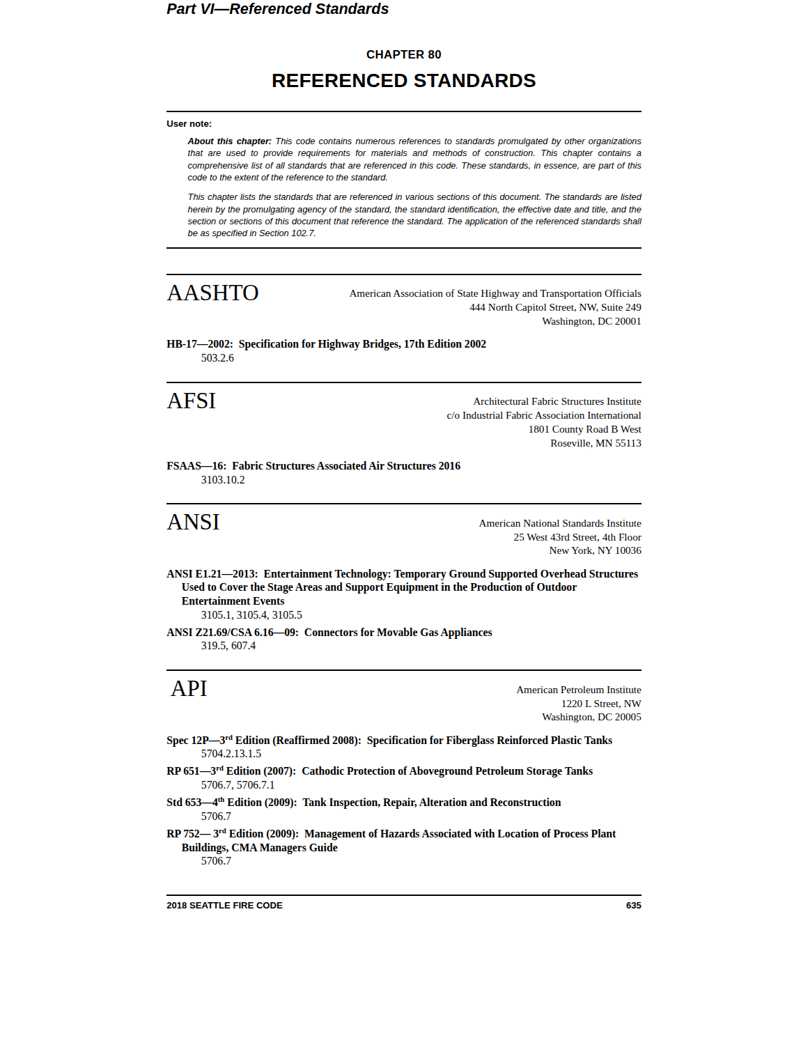Part VI—Referenced Standards
CHAPTER 80
REFERENCED STANDARDS
User note:
About this chapter: This code contains numerous references to standards promulgated by other organizations that are used to provide requirements for materials and methods of construction. This chapter contains a comprehensive list of all standards that are referenced in this code. These standards, in essence, are part of this code to the extent of the reference to the standard.
This chapter lists the standards that are referenced in various sections of this document. The standards are listed herein by the promulgating agency of the standard, the standard identification, the effective date and title, and the section or sections of this document that reference the standard. The application of the referenced standards shall be as specified in Section 102.7.
AASHTO
American Association of State Highway and Transportation Officials
444 North Capitol Street, NW, Suite 249
Washington, DC 20001
HB-17—2002: Specification for Highway Bridges, 17th Edition 2002 503.2.6
AFSI
Architectural Fabric Structures Institute
c/o Industrial Fabric Association International
1801 County Road B West
Roseville, MN 55113
FSAAS—16: Fabric Structures Associated Air Structures 2016 3103.10.2
ANSI
American National Standards Institute
25 West 43rd Street, 4th Floor
New York, NY 10036
ANSI E1.21—2013: Entertainment Technology: Temporary Ground Supported Overhead Structures Used to Cover the Stage Areas and Support Equipment in the Production of Outdoor Entertainment Events 3105.1, 3105.4, 3105.5
ANSI Z21.69/CSA 6.16—09: Connectors for Movable Gas Appliances 319.5, 607.4
API
American Petroleum Institute
1220 L Street, NW
Washington, DC 20005
Spec 12P—3rd Edition (Reaffirmed 2008): Specification for Fiberglass Reinforced Plastic Tanks 5704.2.13.1.5
RP 651—3rd Edition (2007): Cathodic Protection of Aboveground Petroleum Storage Tanks 5706.7, 5706.7.1
Std 653—4th Edition (2009): Tank Inspection, Repair, Alteration and Reconstruction 5706.7
RP 752— 3rd Edition (2009): Management of Hazards Associated with Location of Process Plant Buildings, CMA Managers Guide 5706.7
2018 SEATTLE FIRE CODE 635